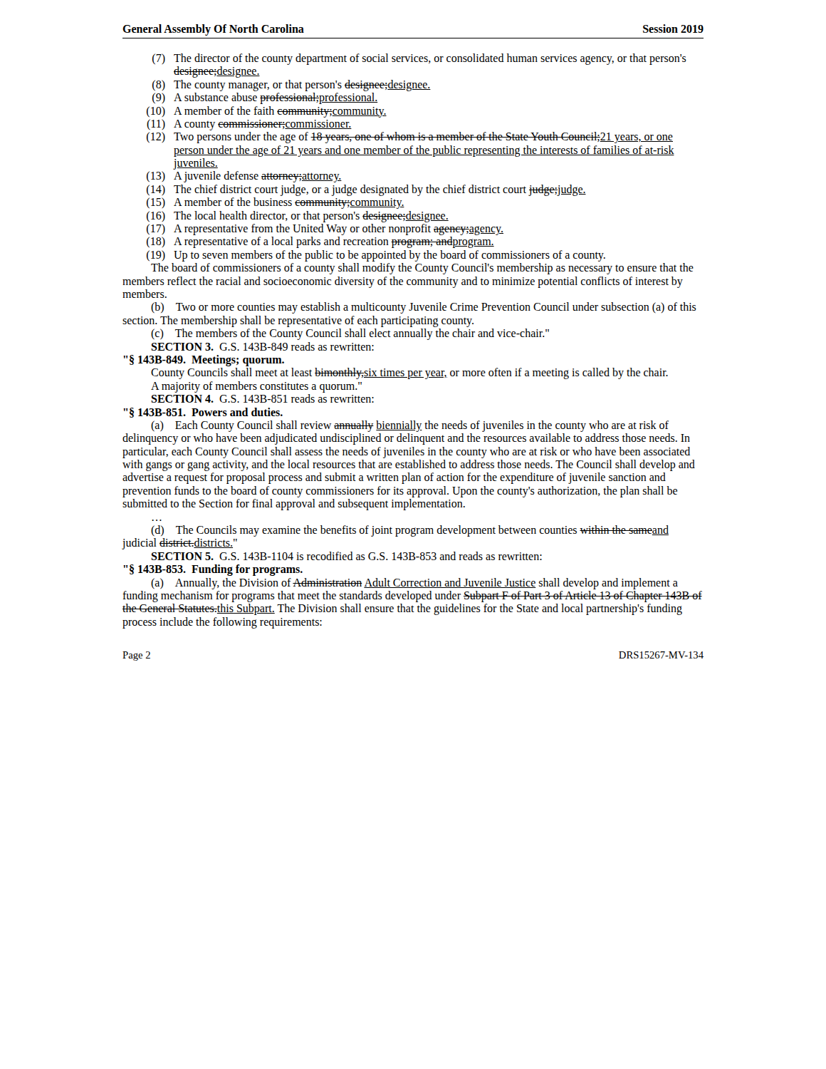General Assembly Of North Carolina Session 2019
(7) The director of the county department of social services, or consolidated human services agency, or that person's designee;designee.
(8) The county manager, or that person's designee;designee.
(9) A substance abuse professional;professional.
(10) A member of the faith community;community.
(11) A county commissioner;commissioner.
(12) Two persons under the age of 18 years, one of whom is a member of the State Youth Council;21 years, or one person under the age of 21 years and one member of the public representing the interests of families of at-risk juveniles.
(13) A juvenile defense attorney;attorney.
(14) The chief district court judge, or a judge designated by the chief district court judge;judge.
(15) A member of the business community;community.
(16) The local health director, or that person's designee;designee.
(17) A representative from the United Way or other nonprofit agency;agency.
(18) A representative of a local parks and recreation program; andprogram.
(19) Up to seven members of the public to be appointed by the board of commissioners of a county.
The board of commissioners of a county shall modify the County Council's membership as necessary to ensure that the members reflect the racial and socioeconomic diversity of the community and to minimize potential conflicts of interest by members.
(b) Two or more counties may establish a multicounty Juvenile Crime Prevention Council under subsection (a) of this section. The membership shall be representative of each participating county.
(c) The members of the County Council shall elect annually the chair and vice-chair."
SECTION 3. G.S. 143B-849 reads as rewritten:
"§ 143B-849. Meetings; quorum.
County Councils shall meet at least bimonthly,six times per year, or more often if a meeting is called by the chair.
A majority of members constitutes a quorum."
SECTION 4. G.S. 143B-851 reads as rewritten:
"§ 143B-851. Powers and duties.
(a) Each County Council shall review annually biennially the needs of juveniles in the county who are at risk of delinquency or who have been adjudicated undisciplined or delinquent and the resources available to address those needs. In particular, each County Council shall assess the needs of juveniles in the county who are at risk or who have been associated with gangs or gang activity, and the local resources that are established to address those needs. The Council shall develop and advertise a request for proposal process and submit a written plan of action for the expenditure of juvenile sanction and prevention funds to the board of county commissioners for its approval. Upon the county's authorization, the plan shall be submitted to the Section for final approval and subsequent implementation.
…
(d) The Councils may examine the benefits of joint program development between counties within the sameand judicial district.districts."
SECTION 5. G.S. 143B-1104 is recodified as G.S. 143B-853 and reads as rewritten:
"§ 143B-853. Funding for programs.
(a) Annually, the Division of Administration Adult Correction and Juvenile Justice shall develop and implement a funding mechanism for programs that meet the standards developed under Subpart F of Part 3 of Article 13 of Chapter 143B of the General Statutes.this Subpart. The Division shall ensure that the guidelines for the State and local partnership's funding process include the following requirements:
Page 2 DRS15267-MV-134